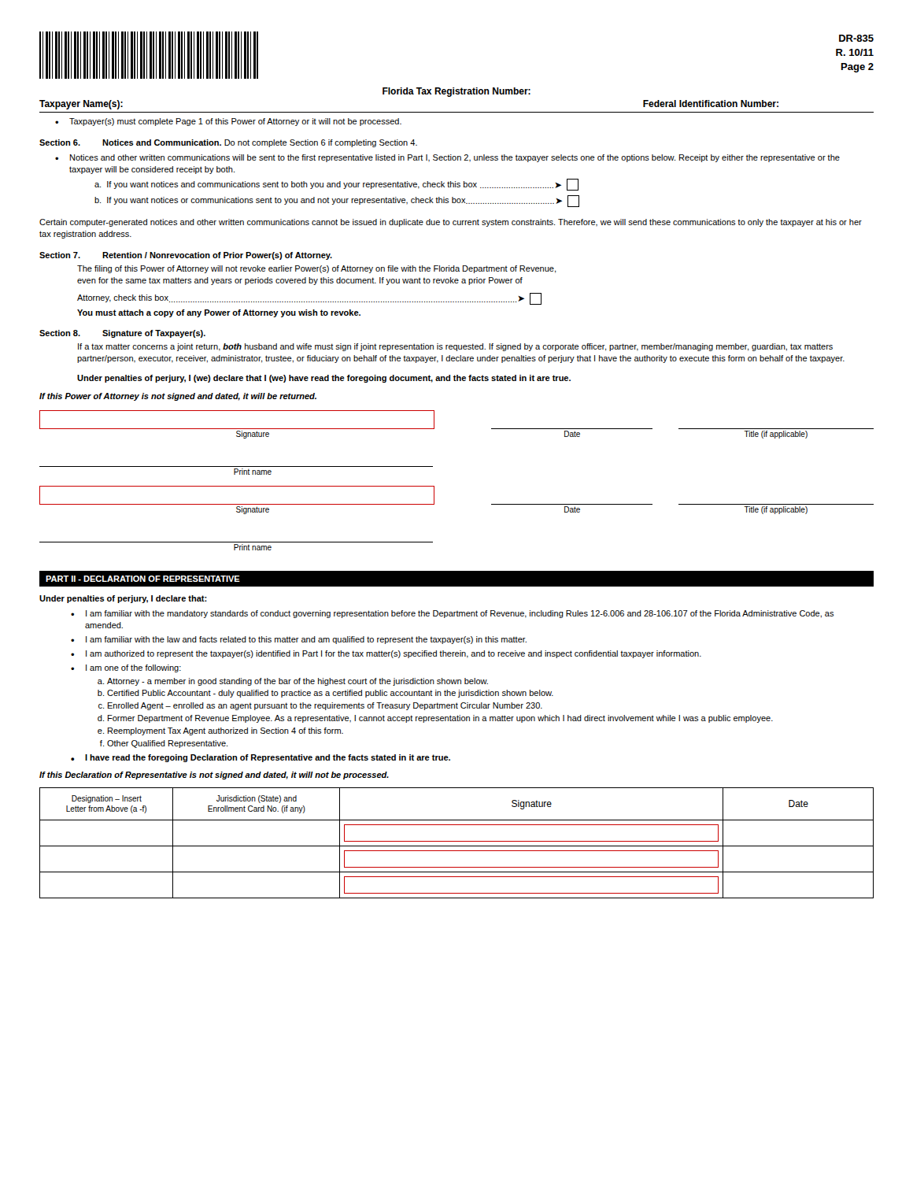DR-835
R. 10/11
Page 2
Florida Tax Registration Number:
Taxpayer Name(s):
Federal Identification Number:
Taxpayer(s) must complete Page 1 of this Power of Attorney or it will not be processed.
Section 6. Notices and Communication. Do not complete Section 6 if completing Section 4.
Notices and other written communications will be sent to the first representative listed in Part I, Section 2, unless the taxpayer selects one of the options below. Receipt by either the representative or the taxpayer will be considered receipt by both.
a. If you want notices and communications sent to both you and your representative, check this box ...............................➤
b. If you want notices or communications sent to you and not your representative, check this box.....................................➤
Certain computer-generated notices and other written communications cannot be issued in duplicate due to current system constraints. Therefore, we will send these communications to only the taxpayer at his or her tax registration address.
Section 7. Retention / Nonrevocation of Prior Power(s) of Attorney.
The filing of this Power of Attorney will not revoke earlier Power(s) of Attorney on file with the Florida Department of Revenue,
even for the same tax matters and years or periods covered by this document. If you want to revoke a prior Power of
Attorney, check this box.................................................................................................................................................➤
You must attach a copy of any Power of Attorney you wish to revoke.
Section 8. Signature of Taxpayer(s).
If a tax matter concerns a joint return, both husband and wife must sign if joint representation is requested. If signed by a corporate officer, partner, member/managing member, guardian, tax matters partner/person, executor, receiver, administrator, trustee, or fiduciary on behalf of the taxpayer, I declare under penalties of perjury that I have the authority to execute this form on behalf of the taxpayer.
Under penalties of perjury, I (we) declare that I (we) have read the foregoing document, and the facts stated in it are true.
If this Power of Attorney is not signed and dated, it will be returned.
| Signature | | Date | | Title (if applicable) |
| Print name | | | | |
| Signature | | Date | | Title (if applicable) |
| Print name | | | | |
PART II - DECLARATION OF REPRESENTATIVE
Under penalties of perjury, I declare that:
I am familiar with the mandatory standards of conduct governing representation before the Department of Revenue, including Rules 12-6.006 and 28-106.107 of the Florida Administrative Code, as amended.
I am familiar with the law and facts related to this matter and am qualified to represent the taxpayer(s) in this matter.
I am authorized to represent the taxpayer(s) identified in Part I for the tax matter(s) specified therein, and to receive and inspect confidential taxpayer information.
I am one of the following:
Attorney - a member in good standing of the bar of the highest court of the jurisdiction shown below.
Certified Public Accountant - duly qualified to practice as a certified public accountant in the jurisdiction shown below.
Enrolled Agent – enrolled as an agent pursuant to the requirements of Treasury Department Circular Number 230.
Former Department of Revenue Employee. As a representative, I cannot accept representation in a matter upon which I had direct involvement while I was a public employee.
Reemployment Tax Agent authorized in Section 4 of this form.
Other Qualified Representative.
I have read the foregoing Declaration of Representative and the facts stated in it are true.
If this Declaration of Representative is not signed and dated, it will not be processed.
| Designation – Insert Letter from Above (a -f) | Jurisdiction (State) and Enrollment Card No. (if any) | Signature | Date |
| --- | --- | --- | --- |